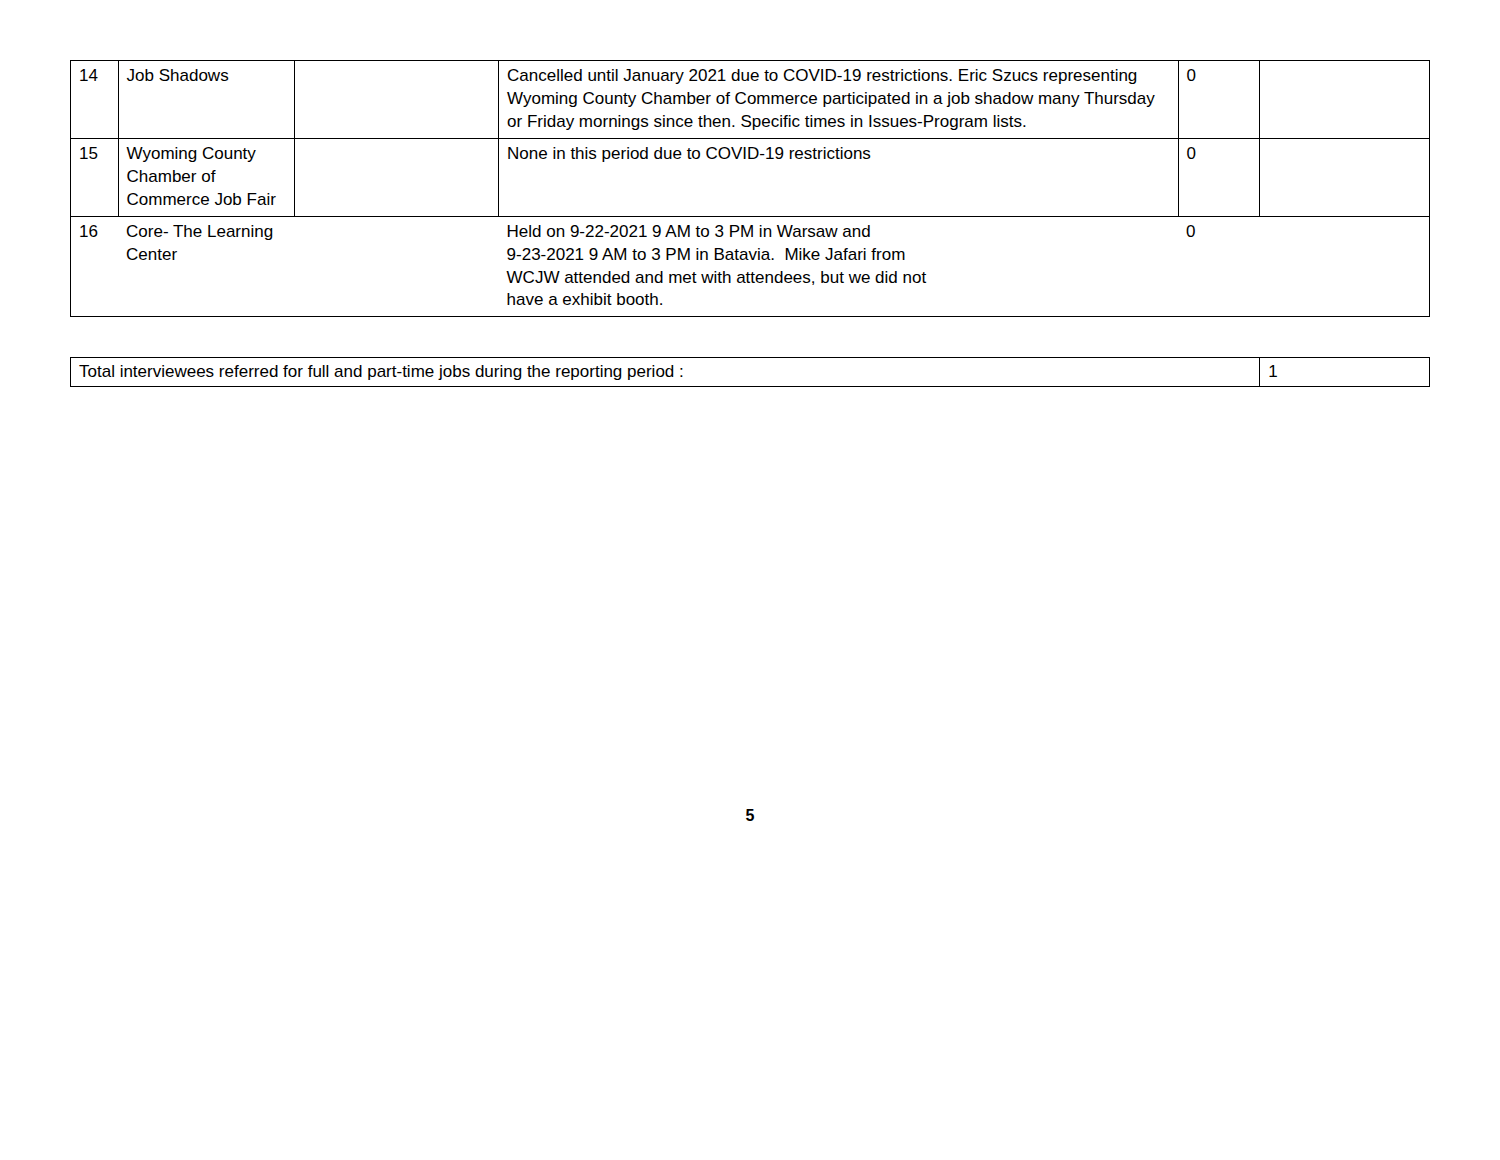| 14 | Job Shadows | | Cancelled until January 2021 due to COVID-19 restrictions. Eric Szucs representing Wyoming County Chamber of Commerce participated in a job shadow many Thursday or Friday mornings since then. Specific times in Issues-Program lists. | 0 | |
| 15 | Wyoming County Chamber of Commerce Job Fair | | None in this period due to COVID-19 restrictions | 0 | |
| 16 | Core- The Learning Center | | Held on 9-22-2021 9 AM to 3 PM in Warsaw and 9-23-2021 9 AM to 3 PM in Batavia. Mike Jafari from WCJW attended and met with attendees, but we did not have a exhibit booth. | 0 | |
| Total interviewees referred for full and part-time jobs during the reporting period : | 1 |
5